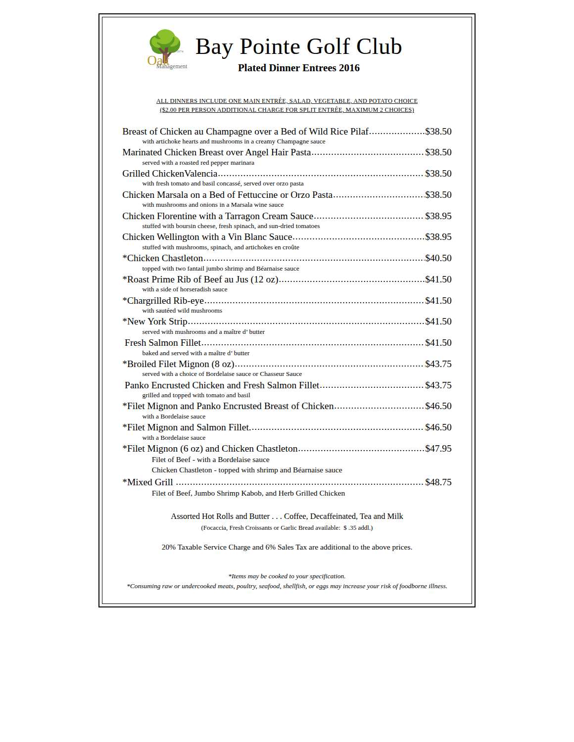🌳 Oak est. 1974 Management
Bay Pointe Golf Club
Plated Dinner Entrees 2016
ALL DINNERS INCLUDE ONE MAIN ENTRÉE, SALAD, VEGETABLE, AND POTATO CHOICE ($2.00 PER PERSON ADDITIONAL CHARGE FOR SPLIT ENTRÉE, MAXIMUM 2 CHOICES)
Breast of Chicken au Champagne over a Bed of Wild Rice Pilaf ................................................................................................ $38.50
with artichoke hearts and mushrooms in a creamy Champagne sauce
Marinated Chicken Breast over Angel Hair Pasta ................................................................................................ $38.50
served with a roasted red pepper marinara
Grilled ChickenValencia ................................................................................................ $38.50
with fresh tomato and basil concassé, served over orzo pasta
Chicken Marsala on a Bed of Fettuccine or Orzo Pasta ................................................................................................ $38.50
with mushrooms and onions in a Marsala wine sauce
Chicken Florentine with a Tarragon Cream Sauce ................................................................................................ $38.95
stuffed with boursin cheese, fresh spinach, and sun-dried tomatoes
Chicken Wellington with a Vin Blanc Sauce ................................................................................................ $38.95
stuffed with mushrooms, spinach, and artichokes en croûte
*Chicken Chastleton ................................................................................................ $40.50
topped with two fantail jumbo shrimp and Béarnaise sauce
*Roast Prime Rib of Beef au Jus (12 oz) ................................................................................................ $41.50
with a side of horseradish sauce
*Chargrilled Rib-eye ................................................................................................ $41.50
with sautéed wild mushrooms
*New York Strip ................................................................................................ $41.50
served with mushrooms and a maître d’ butter
Fresh Salmon Fillet ................................................................................................ $41.50
baked and served with a maître d’ butter
*Broiled Filet Mignon (8 oz) ................................................................................................ $43.75
served with a choice of Bordelaise sauce or Chasseur Sauce
Panko Encrusted Chicken and Fresh Salmon Fillet ................................................................................................ $43.75
grilled and topped with tomato and basil
*Filet Mignon and Panko Encrusted Breast of Chicken ................................................................................................ $46.50
with a Bordelaise sauce
*Filet Mignon and Salmon Fillet. ................................................................................................ $46.50
with a Bordelaise sauce
*Filet Mignon (6 oz) and Chicken Chastleton ................................................................................................ $47.95
Filet of Beef - with a Bordelaise sauce
Chicken Chastleton - topped with shrimp and Béarnaise sauce
*Mixed Grill ................................................................................................ $48.75
Filet of Beef, Jumbo Shrimp Kabob, and Herb Grilled Chicken
Assorted Hot Rolls and Butter . . . Coffee, Decaffeinated, Tea and Milk
(Focaccia, Fresh Croissants or Garlic Bread available: $ .35 addl.)
20% Taxable Service Charge and 6% Sales Tax are additional to the above prices.
*Items may be cooked to your specification.
*Consuming raw or undercooked meats, poultry, seafood, shellfish, or eggs may increase your risk of foodborne illness.